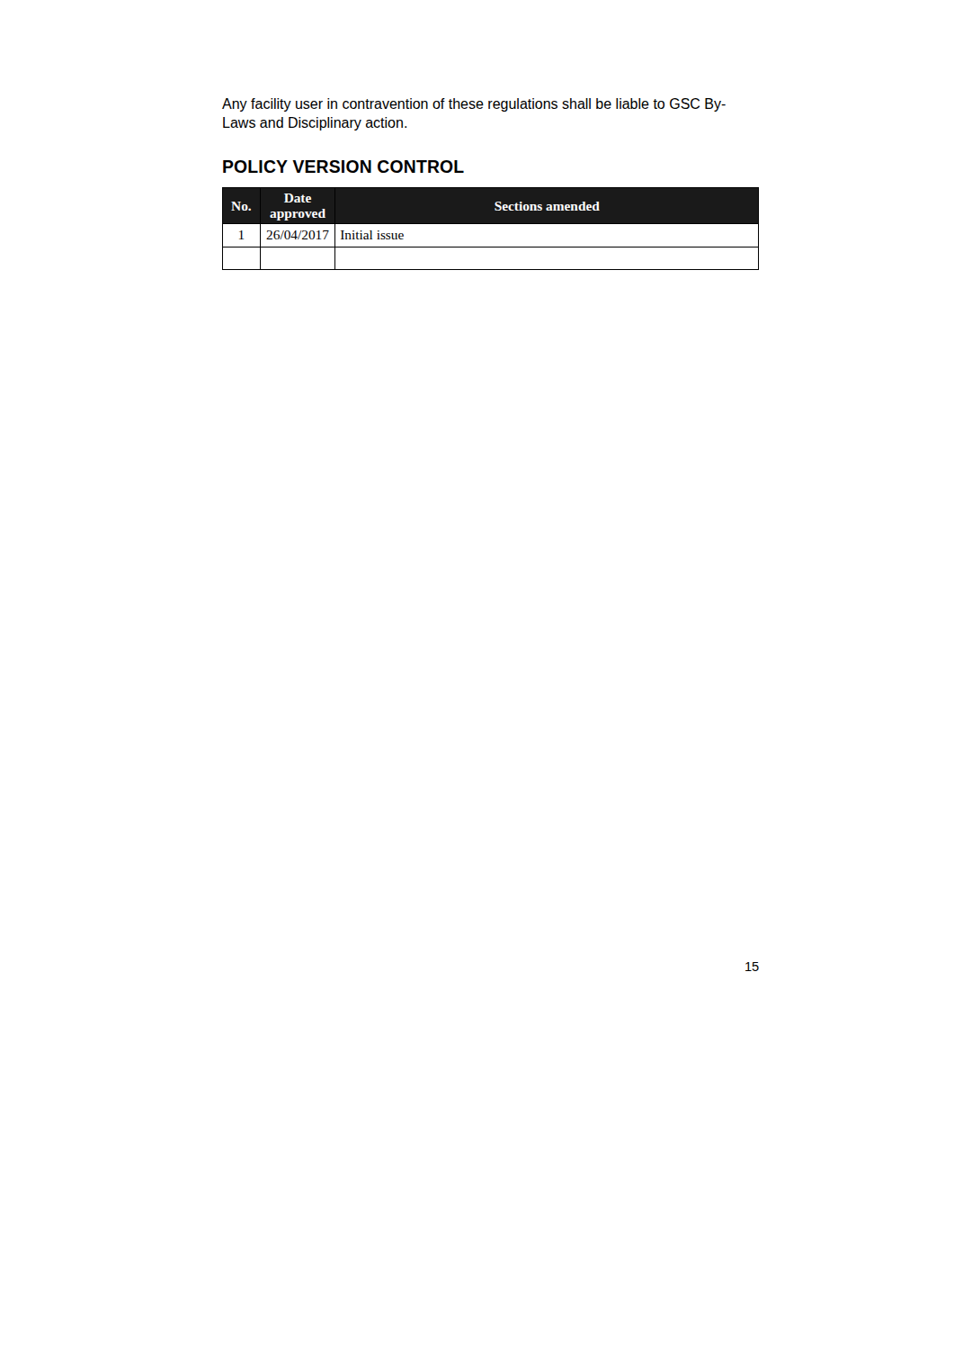Any facility user in contravention of these regulations shall be liable to GSC By-Laws and Disciplinary action.
POLICY VERSION CONTROL
| No. | Date approved | Sections amended |
| --- | --- | --- |
| 1 | 26/04/2017 | Initial issue |
15